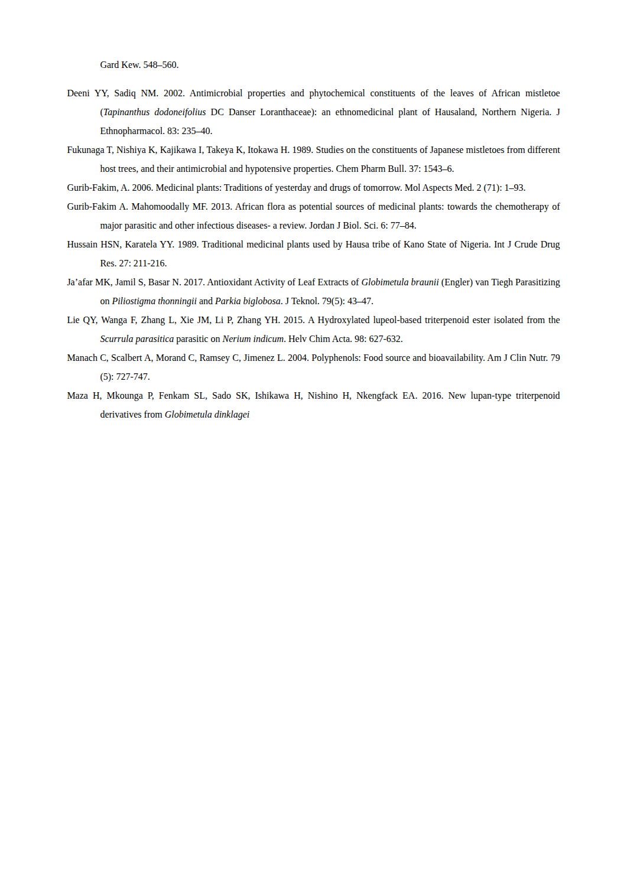Gard Kew. 548–560.
Deeni YY, Sadiq NM. 2002. Antimicrobial properties and phytochemical constituents of the leaves of African mistletoe (Tapinanthus dodoneifolius DC Danser Loranthaceae): an ethnomedicinal plant of Hausaland, Northern Nigeria. J Ethnopharmacol. 83: 235–40.
Fukunaga T, Nishiya K, Kajikawa I, Takeya K, Itokawa H. 1989. Studies on the constituents of Japanese mistletoes from different host trees, and their antimicrobial and hypotensive properties. Chem Pharm Bull. 37: 1543–6.
Gurib-Fakim, A. 2006. Medicinal plants: Traditions of yesterday and drugs of tomorrow. Mol Aspects Med. 2 (71): 1–93.
Gurib-Fakim A. Mahomoodally MF. 2013. African flora as potential sources of medicinal plants: towards the chemotherapy of major parasitic and other infectious diseases- a review. Jordan J Biol. Sci. 6: 77–84.
Hussain HSN, Karatela YY. 1989. Traditional medicinal plants used by Hausa tribe of Kano State of Nigeria. Int J Crude Drug Res. 27: 211-216.
Ja’afar MK, Jamil S, Basar N. 2017. Antioxidant Activity of Leaf Extracts of Globimetula braunii (Engler) van Tiegh Parasitizing on Piliostigma thonningii and Parkia biglobosa. J Teknol. 79(5): 43–47.
Lie QY, Wanga F, Zhang L, Xie JM, Li P, Zhang YH. 2015. A Hydroxylated lupeol-based triterpenoid ester isolated from the Scurrula parasitica parasitic on Nerium indicum. Helv Chim Acta. 98: 627-632.
Manach C, Scalbert A, Morand C, Ramsey C, Jimenez L. 2004. Polyphenols: Food source and bioavailability. Am J Clin Nutr. 79 (5): 727-747.
Maza H, Mkounga P, Fenkam SL, Sado SK, Ishikawa H, Nishino H, Nkengfack EA. 2016. New lupan-type triterpenoid derivatives from Globimetula dinklagei